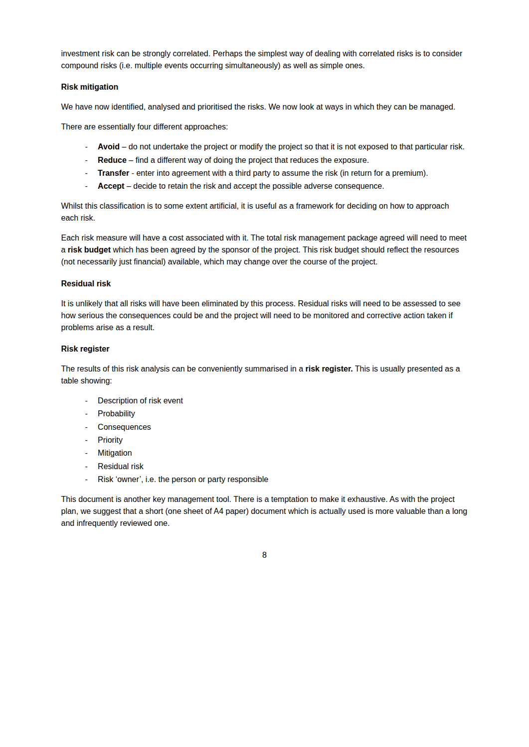investment risk can be strongly correlated. Perhaps the simplest way of dealing with correlated risks is to consider compound risks (i.e. multiple events occurring simultaneously) as well as simple ones.
Risk mitigation
We have now identified, analysed and prioritised the risks. We now look at ways in which they can be managed.
There are essentially four different approaches:
Avoid – do not undertake the project or modify the project so that it is not exposed to that particular risk.
Reduce – find a different way of doing the project that reduces the exposure.
Transfer - enter into agreement with a third party to assume the risk (in return for a premium).
Accept – decide to retain the risk and accept the possible adverse consequence.
Whilst this classification is to some extent artificial, it is useful as a framework for deciding on how to approach each risk.
Each risk measure will have a cost associated with it. The total risk management package agreed will need to meet a risk budget which has been agreed by the sponsor of the project. This risk budget should reflect the resources (not necessarily just financial) available, which may change over the course of the project.
Residual risk
It is unlikely that all risks will have been eliminated by this process. Residual risks will need to be assessed to see how serious the consequences could be and the project will need to be monitored and corrective action taken if problems arise as a result.
Risk register
The results of this risk analysis can be conveniently summarised in a risk register. This is usually presented as a table showing:
Description of risk event
Probability
Consequences
Priority
Mitigation
Residual risk
Risk ‘owner’, i.e. the person or party responsible
This document is another key management tool. There is a temptation to make it exhaustive. As with the project plan, we suggest that a short (one sheet of A4 paper) document which is actually used is more valuable than a long and infrequently reviewed one.
8